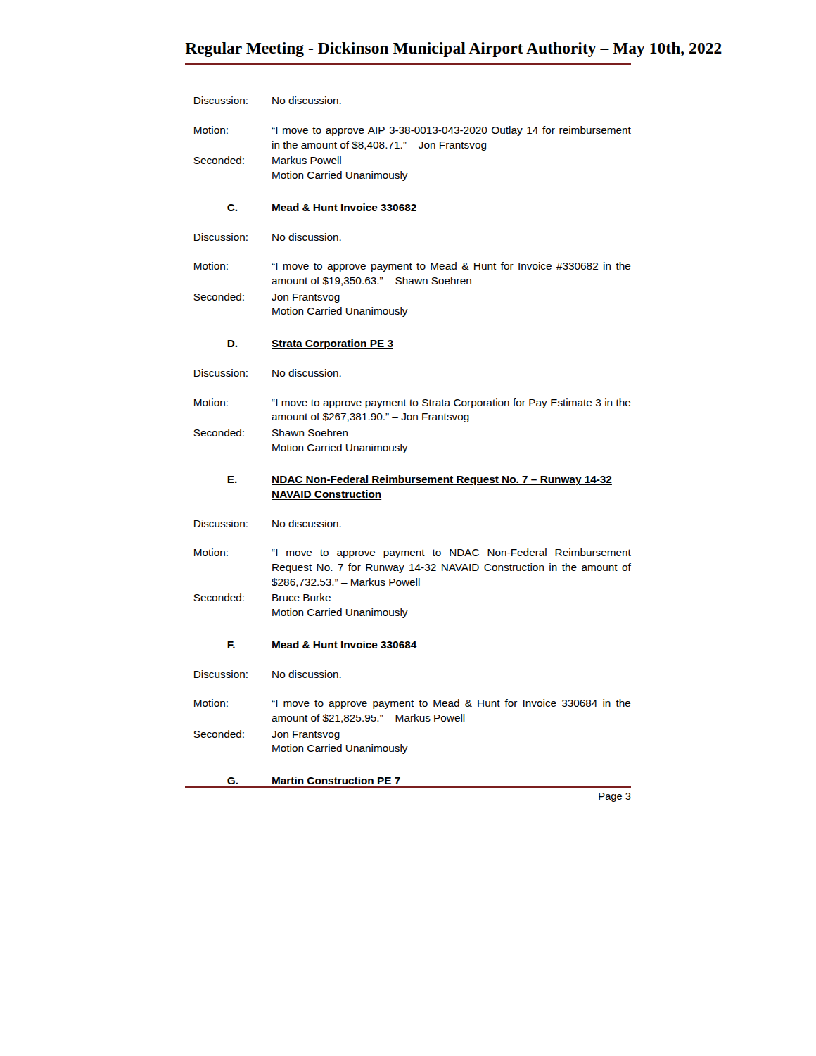Regular Meeting - Dickinson Municipal Airport Authority – May 10th, 2022
Discussion:
No discussion.
Motion:
“I move to approve AIP 3-38-0013-043-2020 Outlay 14 for reimbursement in the amount of $8,408.71.” – Jon Frantsvog
Seconded:
Markus Powell
Motion Carried Unanimously
C.
Mead & Hunt Invoice 330682
Discussion:
No discussion.
Motion:
“I move to approve payment to Mead & Hunt for Invoice #330682 in the amount of $19,350.63.” – Shawn Soehren
Seconded:
Jon Frantsvog
Motion Carried Unanimously
D.
Strata Corporation PE 3
Discussion:
No discussion.
Motion:
“I move to approve payment to Strata Corporation for Pay Estimate 3 in the amount of $267,381.90.” – Jon Frantsvog
Seconded:
Shawn Soehren
Motion Carried Unanimously
E.
NDAC Non-Federal Reimbursement Request No. 7 – Runway 14-32 NAVAID Construction
Discussion:
No discussion.
Motion:
“I move to approve payment to NDAC Non-Federal Reimbursement Request No. 7 for Runway 14-32 NAVAID Construction in the amount of $286,732.53.” – Markus Powell
Seconded:
Bruce Burke
Motion Carried Unanimously
F.
Mead & Hunt Invoice 330684
Discussion:
No discussion.
Motion:
“I move to approve payment to Mead & Hunt for Invoice 330684 in the amount of $21,825.95.” – Markus Powell
Seconded:
Jon Frantsvog
Motion Carried Unanimously
G.
Martin Construction PE 7
Page 3